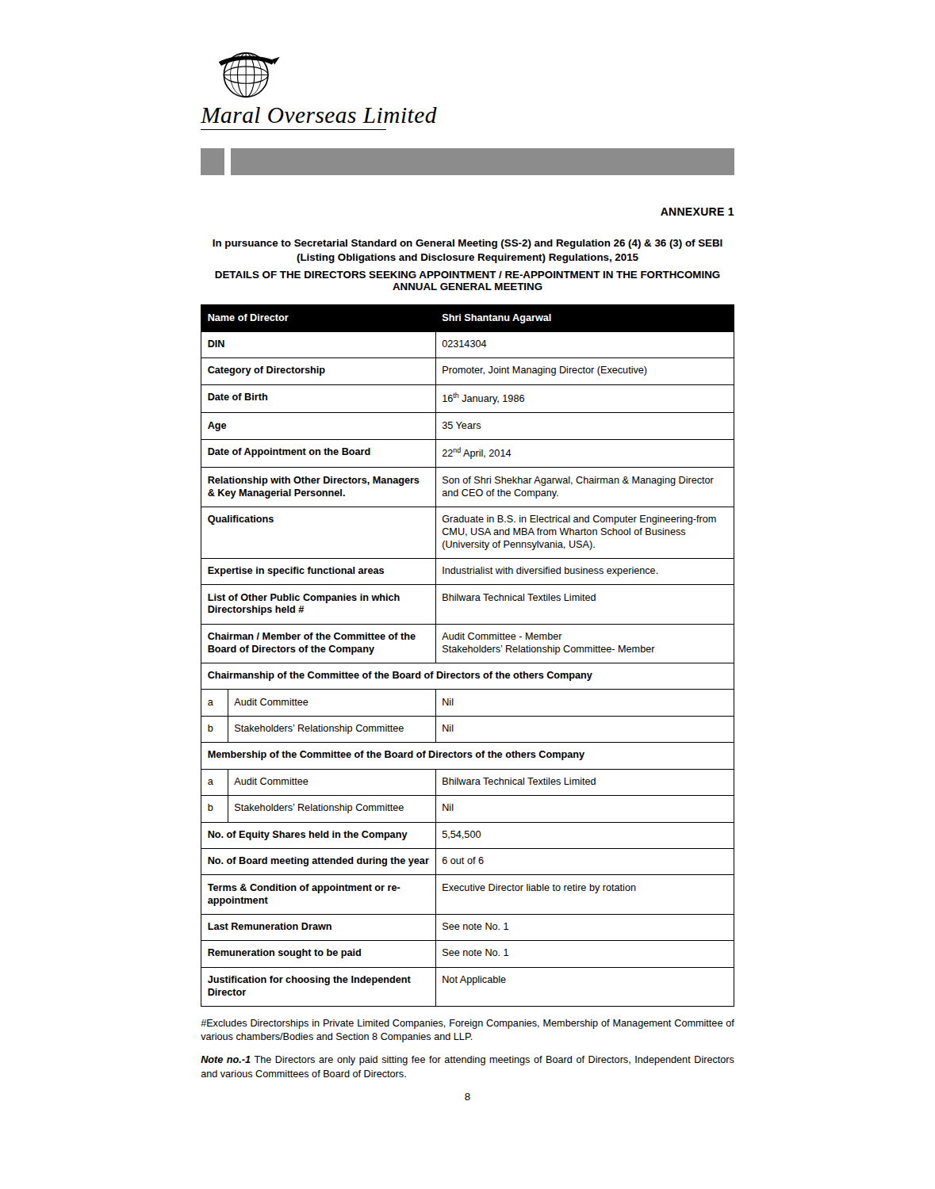Maral Overseas Limited
ANNEXURE 1
In pursuance to Secretarial Standard on General Meeting (SS-2) and Regulation 26 (4) & 36 (3) of SEBI
(Listing Obligations and Disclosure Requirement) Regulations, 2015
DETAILS OF THE DIRECTORS SEEKING APPOINTMENT / RE-APPOINTMENT IN THE FORTHCOMING ANNUAL GENERAL MEETING
| Name of Director | Shri Shantanu Agarwal |
| DIN | 02314304 |
| Category of Directorship | Promoter, Joint Managing Director (Executive) |
| Date of Birth | 16 th January, 1986 |
| Age | 35 Years |
| Date of Appointment on the Board | 22 nd April, 2014 |
| Relationship with Other Directors, Managers & Key Managerial Personnel. | Son of Shri Shekhar Agarwal, Chairman & Managing Director and CEO of the Company. |
| Qualifications | Graduate in B.S. in Electrical and Computer Engineering-from CMU, USA and MBA from Wharton School of Business (University of Pennsylvania, USA). |
| Expertise in specific functional areas | Industrialist with diversified business experience. |
| List of Other Public Companies in which Directorships held # | Bhilwara Technical Textiles Limited |
| Chairman / Member of the Committee of the Board of Directors of the Company | Audit Committee - Member Stakeholders’ Relationship Committee- Member |
| Chairmanship of the Committee of the Board of Directors of the others Company |
| a | Audit Committee | Nil |
| b | Stakeholders’ Relationship Committee | Nil |
| Membership of the Committee of the Board of Directors of the others Company |
| a | Audit Committee | Bhilwara Technical Textiles Limited |
| b | Stakeholders’ Relationship Committee | Nil |
| No. of Equity Shares held in the Company | 5,54,500 |
| No. of Board meeting attended during the year | 6 out of 6 |
| Terms & Condition of appointment or re-appointment | Executive Director liable to retire by rotation |
| Last Remuneration Drawn | See note No. 1 |
| Remuneration sought to be paid | See note No. 1 |
| Justification for choosing the Independent Director | Not Applicable |
#Excludes Directorships in Private Limited Companies, Foreign Companies, Membership of Management Committee of various chambers/Bodies and Section 8 Companies and LLP.
Note no.-1 The Directors are only paid sitting fee for attending meetings of Board of Directors, Independent Directors and various Committees of Board of Directors.
8